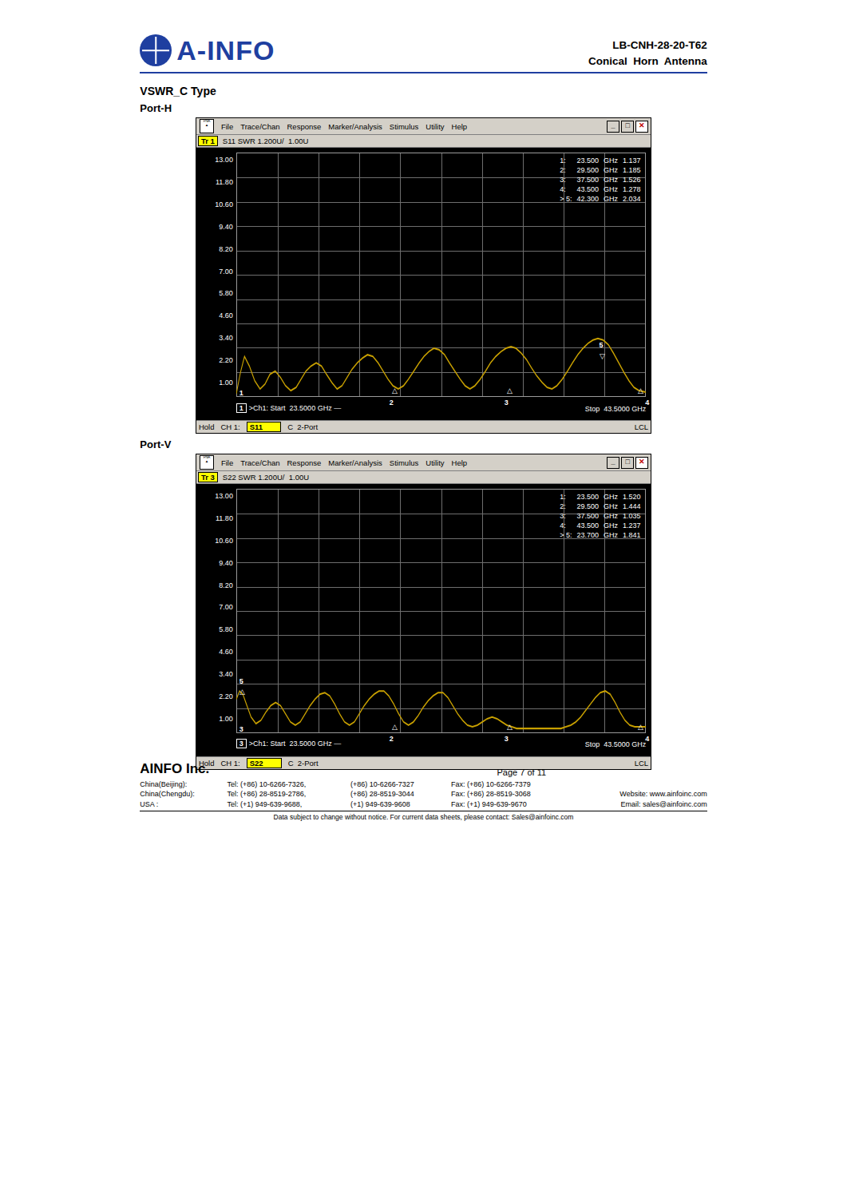A‑INFO
LB-CNH-28-20-T62
Conical Horn Antenna
VSWR_C Type
Port-H
PNA▲
File Trace/Chan Response Marker/Analysis Stimulus Utility Help
_□✕
Tr 1 S11 SWR 1.200U/ 1.00U
13.00 11.80 10.60 9.40 8.20 7.00 5.80 4.60 3.40 2.20 1.00
| 1: | 23.500 | GHz | 1.137 |
| 2: | 29.500 | GHz | 1.185 |
| 3: | 37.500 | GHz | 1.526 |
| 4: | 43.500 | GHz | 1.278 |
| > 5: | 42.300 | GHz | 2.034 |
1
△
2
△
3
△
4
5
▽
1>Ch1: Start 23.5000 GHz —
Stop 43.5000 GHz
Hold CH 1: S11 C 2-Port LCL
Port-V
PNA▲
File Trace/Chan Response Marker/Analysis Stimulus Utility Help
_□✕
Tr 3 S22 SWR 1.200U/ 1.00U
13.00 11.80 10.60 9.40 8.20 7.00 5.80 4.60 3.40 2.20 1.00
| 1: | 23.500 | GHz | 1.520 |
| 2: | 29.500 | GHz | 1.444 |
| 3: | 37.500 | GHz | 1.035 |
| 4: | 43.500 | GHz | 1.237 |
| > 5: | 23.700 | GHz | 1.841 |
5
△
3
△
2
△
3
△
4
3>Ch1: Start 23.5000 GHz —
Stop 43.5000 GHz
Hold CH 1: S22 C 2-Port LCL
AINFO Inc.
Page 7 of 11
| China(Beijing): | Tel: (+86) 10-6266-7326, | (+86) 10-6266-7327 | Fax: (+86) 10-6266-7379 | |
| China(Chengdu): | Tel: (+86) 28-8519-2786, | (+86) 28-8519-3044 | Fax: (+86) 28-8519-3068 | Website: www.ainfoinc.com |
| USA : | Tel: (+1) 949-639-9688, | (+1) 949-639-9608 | Fax: (+1) 949-639-9670 | Email: sales@ainfoinc.com |
Data subject to change without notice. For current data sheets, please contact: Sales@ainfoinc.com